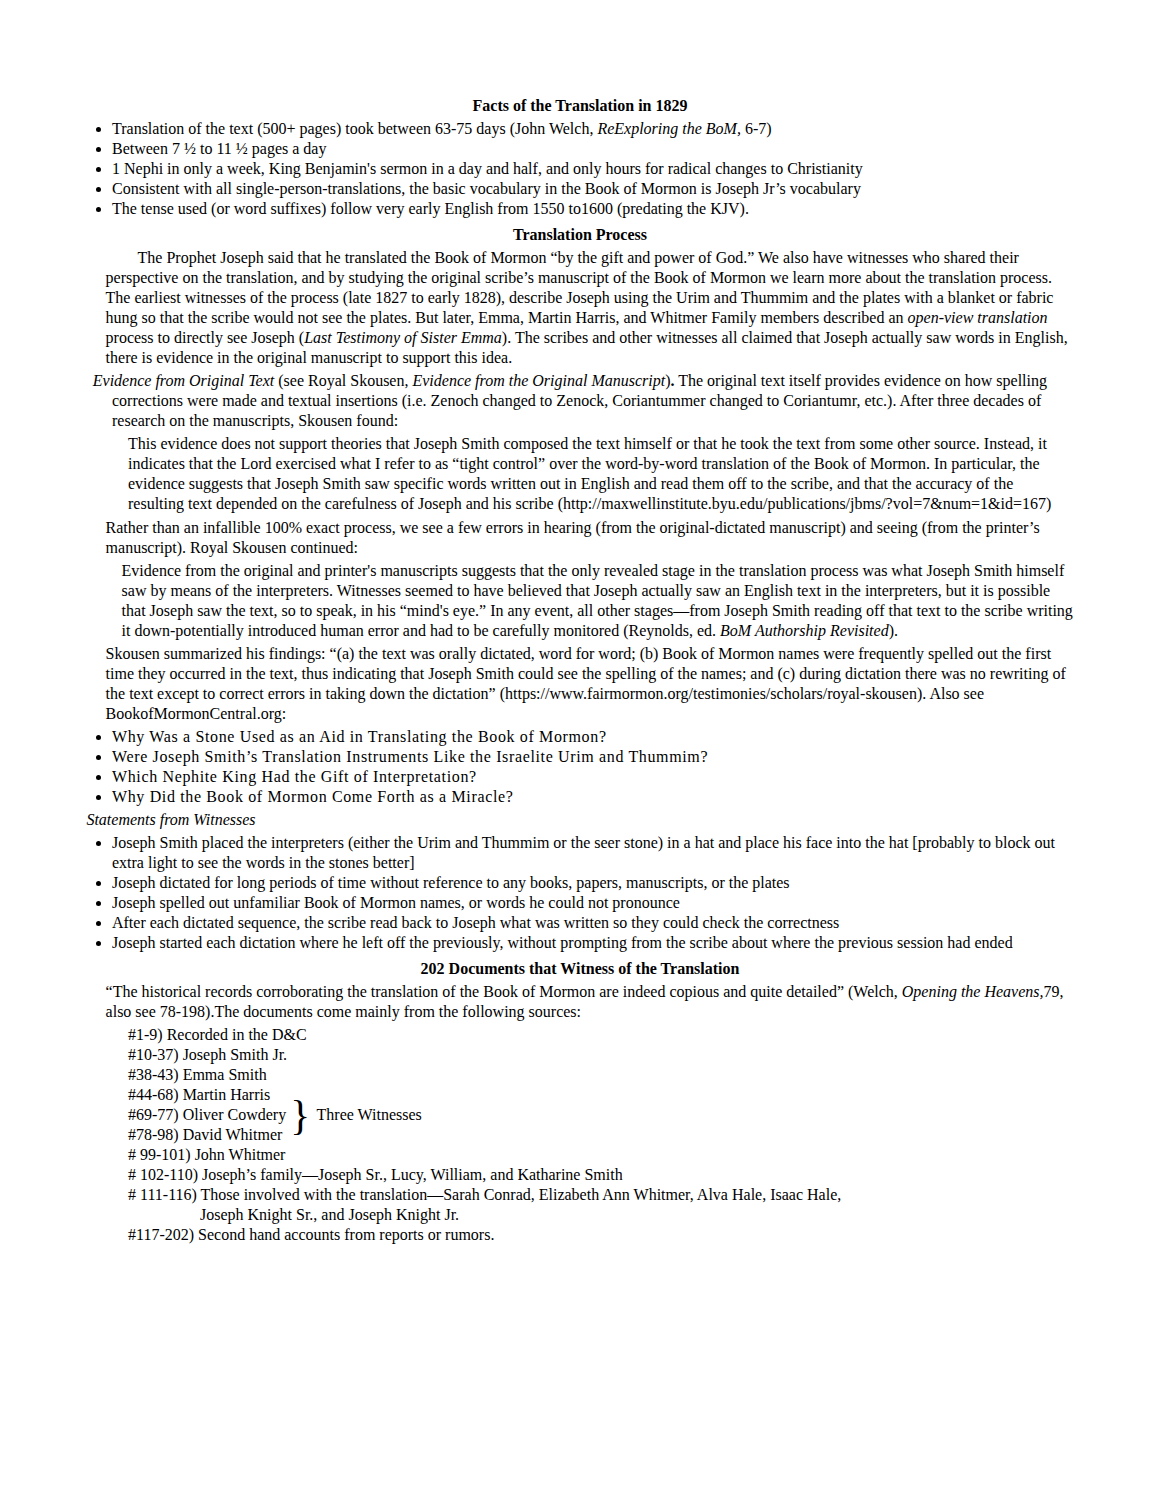Facts of the Translation in 1829
Translation of the text (500+ pages) took between 63-75 days (John Welch, ReExploring the BoM, 6-7)
Between 7 ½ to 11 ½ pages a day
1 Nephi in only a week, King Benjamin's sermon in a day and half, and only hours for radical changes to Christianity
Consistent with all single-person-translations, the basic vocabulary in the Book of Mormon is Joseph Jr’s vocabulary
The tense used (or word suffixes) follow very early English from 1550 to1600 (predating the KJV).
Translation Process
The Prophet Joseph said that he translated the Book of Mormon “by the gift and power of God.” We also have witnesses who shared their perspective on the translation, and by studying the original scribe’s manuscript of the Book of Mormon we learn more about the translation process. The earliest witnesses of the process (late 1827 to early 1828), describe Joseph using the Urim and Thummim and the plates with a blanket or fabric hung so that the scribe would not see the plates. But later, Emma, Martin Harris, and Whitmer Family members described an open-view translation process to directly see Joseph (Last Testimony of Sister Emma). The scribes and other witnesses all claimed that Joseph actually saw words in English, there is evidence in the original manuscript to support this idea.
Evidence from Original Text (see Royal Skousen, Evidence from the Original Manuscript). The original text itself provides evidence on how spelling corrections were made and textual insertions (i.e. Zenoch changed to Zenock, Coriantummer changed to Coriantumr, etc.). After three decades of research on the manuscripts, Skousen found:
This evidence does not support theories that Joseph Smith composed the text himself or that he took the text from some other source. Instead, it indicates that the Lord exercised what I refer to as “tight control” over the word-by-word translation of the Book of Mormon. In particular, the evidence suggests that Joseph Smith saw specific words written out in English and read them off to the scribe, and that the accuracy of the resulting text depended on the carefulness of Joseph and his scribe (http://maxwellinstitute.byu.edu/publications/jbms/?vol=7&num=1&id=167)
Rather than an infallible 100% exact process, we see a few errors in hearing (from the original-dictated manuscript) and seeing (from the printer’s manuscript). Royal Skousen continued:
Evidence from the original and printer's manuscripts suggests that the only revealed stage in the translation process was what Joseph Smith himself saw by means of the interpreters. Witnesses seemed to have believed that Joseph actually saw an English text in the interpreters, but it is possible that Joseph saw the text, so to speak, in his “mind's eye.” In any event, all other stages—from Joseph Smith reading off that text to the scribe writing it down-potentially introduced human error and had to be carefully monitored (Reynolds, ed. BoM Authorship Revisited).
Skousen summarized his findings: “(a) the text was orally dictated, word for word; (b) Book of Mormon names were frequently spelled out the first time they occurred in the text, thus indicating that Joseph Smith could see the spelling of the names; and (c) during dictation there was no rewriting of the text except to correct errors in taking down the dictation” (https://www.fairmormon.org/testimonies/scholars/royal-skousen). Also see BookofMormonCentral.org:
Why Was a Stone Used as an Aid in Translating the Book of Mormon?
Were Joseph Smith’s Translation Instruments Like the Israelite Urim and Thummim?
Which Nephite King Had the Gift of Interpretation?
Why Did the Book of Mormon Come Forth as a Miracle?
Statements from Witnesses
Joseph Smith placed the interpreters (either the Urim and Thummim or the seer stone) in a hat and place his face into the hat [probably to block out extra light to see the words in the stones better]
Joseph dictated for long periods of time without reference to any books, papers, manuscripts, or the plates
Joseph spelled out unfamiliar Book of Mormon names, or words he could not pronounce
After each dictated sequence, the scribe read back to Joseph what was written so they could check the correctness
Joseph started each dictation where he left off the previously, without prompting from the scribe about where the previous session had ended
202 Documents that Witness of the Translation
“The historical records corroborating the translation of the Book of Mormon are indeed copious and quite detailed” (Welch, Opening the Heavens, 79, also see 78-198).The documents come mainly from the following sources:
#1-9) Recorded in the D&C
#10-37) Joseph Smith Jr.
#38-43) Emma Smith
#44-68) Martin Harris
#69-77) Oliver Cowdery
#78-98) David Whitmer
} Three Witnesses
# 99-101) John Whitmer
# 102-110) Joseph’s family—Joseph Sr., Lucy, William, and Katharine Smith
# 111-116) Those involved with the translation—Sarah Conrad, Elizabeth Ann Whitmer, Alva Hale, Isaac Hale,
Joseph Knight Sr., and Joseph Knight Jr.
#117-202) Second hand accounts from reports or rumors.